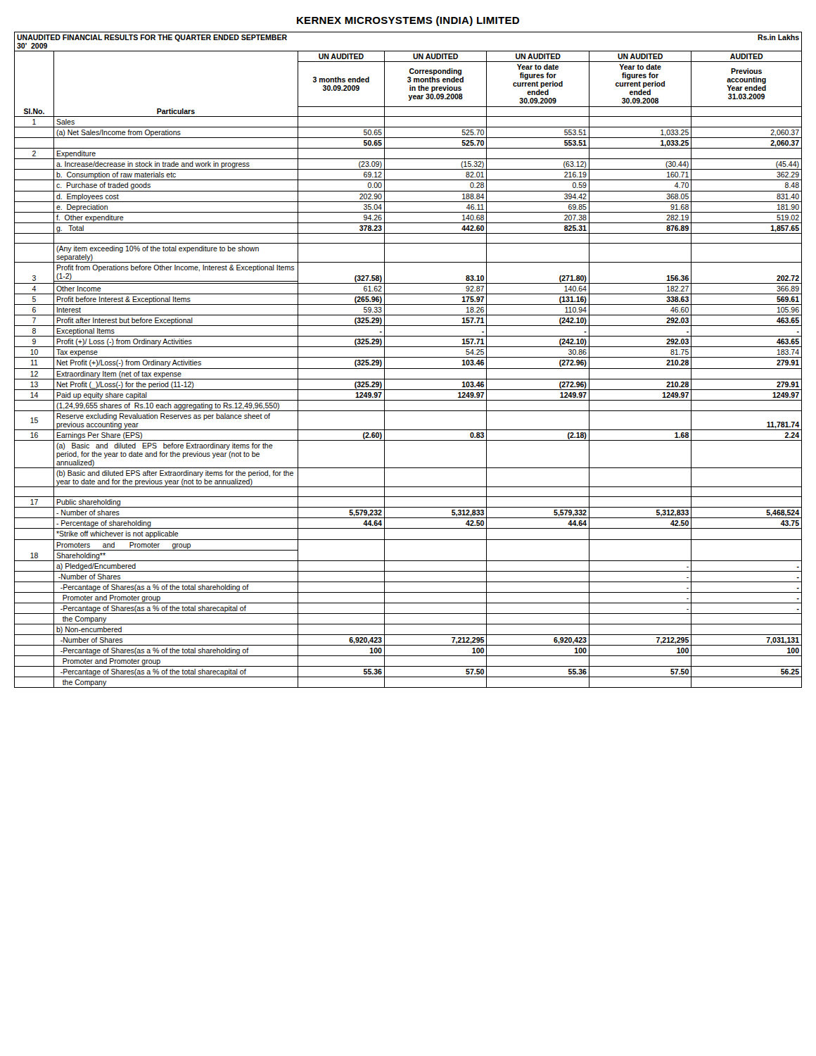KERNEX MICROSYSTEMS (INDIA) LIMITED
| UNAUDITED FINANCIAL RESULTS FOR THE QUARTER ENDED SEPTEMBER 30' 2009 | | Rs.in Lakhs |
| | | UN AUDITED | UN AUDITED | UN AUDITED | UN AUDITED | AUDITED |
| 3 months ended 30.09.2009 | Corresponding 3 months ended in the previous year 30.09.2008 | Year to date figures for current period ended 30.09.2009 | Year to date figures for current period ended 30.09.2008 | Previous accounting Year ended 31.03.2009 |
| Sl.No. | Particulars | | | | | |
| 1 | Sales | | | | | |
| | (a) Net Sales/Income from Operations | 50.65 | 525.70 | 553.51 | 1,033.25 | 2,060.37 |
| | | 50.65 | 525.70 | 553.51 | 1,033.25 | 2,060.37 |
| 2 | Expenditure | | | | | |
| | a. Increase/decrease in stock in trade and work in progress | (23.09) | (15.32) | (63.12) | (30.44) | (45.44) |
| | b. Consumption of raw materials etc | 69.12 | 82.01 | 216.19 | 160.71 | 362.29 |
| | c. Purchase of traded goods | 0.00 | 0.28 | 0.59 | 4.70 | 8.48 |
| | d. Employees cost | 202.90 | 188.84 | 394.42 | 368.05 | 831.40 |
| | e. Depreciation | 35.04 | 46.11 | 69.85 | 91.68 | 181.90 |
| | f. Other expenditure | 94.26 | 140.68 | 207.38 | 282.19 | 519.02 |
| | g. Total | 378.23 | 442.60 | 825.31 | 876.89 | 1,857.65 |
| | (Any item exceeding 10% of the total expenditure to be shown separately) | | | | | |
| 3 | Profit from Operations before Other Income, Interest & Exceptional Items (1-2) | (327.58) | 83.10 | (271.80) | 156.36 | 202.72 |
| 4 | Other Income | 61.62 | 92.87 | 140.64 | 182.27 | 366.89 |
| 5 | Profit before Interest & Exceptional Items | (265.96) | 175.97 | (131.16) | 338.63 | 569.61 |
| 6 | Interest | 59.33 | 18.26 | 110.94 | 46.60 | 105.96 |
| 7 | Profit after Interest but before Exceptional | (325.29) | 157.71 | (242.10) | 292.03 | 463.65 |
| 8 | Exceptional Items | - | - | - | - | - |
| 9 | Profit (+)/ Loss (-) from Ordinary Activities | (325.29) | 157.71 | (242.10) | 292.03 | 463.65 |
| 10 | Tax expense | | 54.25 | 30.86 | 81.75 | 183.74 |
| 11 | Net Profit (+)/Loss(-) from Ordinary Activities | (325.29) | 103.46 | (272.96) | 210.28 | 279.91 |
| 12 | Extraordinary Item (net of tax expense | | | | | |
| 13 | Net Profit (_)/Loss(-) for the period (11-12) | (325.29) | 103.46 | (272.96) | 210.28 | 279.91 |
| 14 | Paid up equity share capital | 1249.97 | 1249.97 | 1249.97 | 1249.97 | 1249.97 |
| | (1,24,99,655 shares of Rs.10 each aggregating to Rs.12,49,96,550) | | | | | |
| 15 | Reserve excluding Revaluation Reserves as per balance sheet of previous accounting year | | | | | |
| 11,781.74 |
| 16 | Earnings Per Share (EPS) | (2.60) | 0.83 | (2.18) | 1.68 | 2.24 |
| | (a) Basic and diluted EPS before Extraordinary items for the period, for the year to date and for the previous year (not to be annualized) | | | | | |
| | (b) Basic and diluted EPS after Extraordinary items for the period, for the year to date and for the previous year (not to be annualized) | | | | | |
| 17 | Public shareholding | | | | | |
| | - Number of shares | 5,579,232 | 5,312,833 | 5,579,332 | 5,312,833 | 5,468,524 |
| | - Percentage of shareholding | 44.64 | 42.50 | 44.64 | 42.50 | 43.75 |
| | *Strike off whichever is not applicable | | | | | |
| 18 | Promoters and Promoter group | | | | | |
| Shareholding** |
| | a) Pledged/Encumbered | | | | - | - |
| | -Number of Shares | | | | - | - |
| | -Percantage of Shares(as a % of the total shareholding of | | | | - | - |
| | Promoter and Promoter group | | | | - | - |
| | -Percantage of Shares(as a % of the total sharecapital of | | | | - | - |
| | the Company | | | | | |
| | b) Non-encumbered | | | | | |
| | -Number of Shares | 6,920,423 | 7,212,295 | 6,920,423 | 7,212,295 | 7,031,131 |
| | -Percantage of Shares(as a % of the total shareholding of | 100 | 100 | 100 | 100 | 100 |
| | Promoter and Promoter group | | | | | |
| | -Percantage of Shares(as a % of the total sharecapital of | 55.36 | 57.50 | 55.36 | 57.50 | 56.25 |
| | the Company | | | | | |